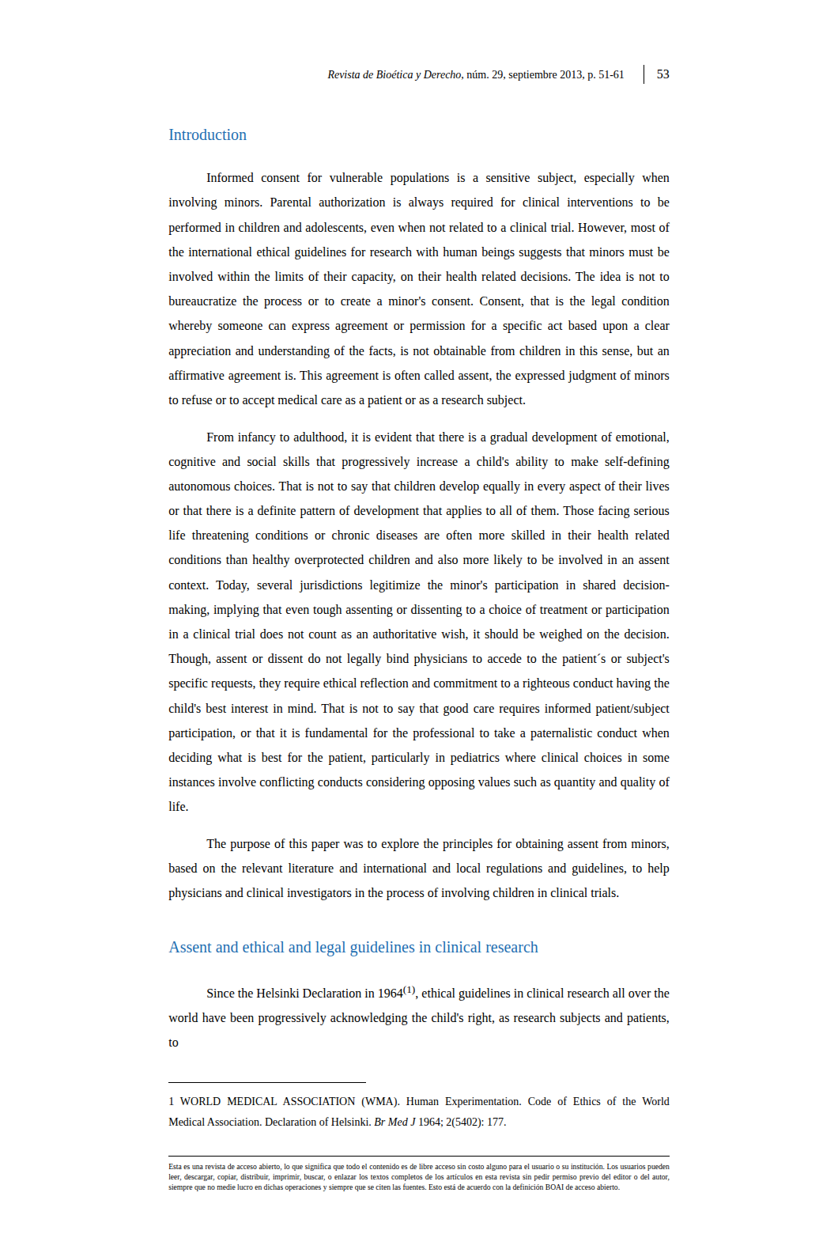Revista de Bioética y Derecho, núm. 29, septiembre 2013, p. 51-61 53
Introduction
Informed consent for vulnerable populations is a sensitive subject, especially when involving minors. Parental authorization is always required for clinical interventions to be performed in children and adolescents, even when not related to a clinical trial. However, most of the international ethical guidelines for research with human beings suggests that minors must be involved within the limits of their capacity, on their health related decisions. The idea is not to bureaucratize the process or to create a minor's consent. Consent, that is the legal condition whereby someone can express agreement or permission for a specific act based upon a clear appreciation and understanding of the facts, is not obtainable from children in this sense, but an affirmative agreement is. This agreement is often called assent, the expressed judgment of minors to refuse or to accept medical care as a patient or as a research subject.
From infancy to adulthood, it is evident that there is a gradual development of emotional, cognitive and social skills that progressively increase a child's ability to make self-defining autonomous choices. That is not to say that children develop equally in every aspect of their lives or that there is a definite pattern of development that applies to all of them. Those facing serious life threatening conditions or chronic diseases are often more skilled in their health related conditions than healthy overprotected children and also more likely to be involved in an assent context. Today, several jurisdictions legitimize the minor's participation in shared decision-making, implying that even tough assenting or dissenting to a choice of treatment or participation in a clinical trial does not count as an authoritative wish, it should be weighed on the decision. Though, assent or dissent do not legally bind physicians to accede to the patient´s or subject's specific requests, they require ethical reflection and commitment to a righteous conduct having the child's best interest in mind. That is not to say that good care requires informed patient/subject participation, or that it is fundamental for the professional to take a paternalistic conduct when deciding what is best for the patient, particularly in pediatrics where clinical choices in some instances involve conflicting conducts considering opposing values such as quantity and quality of life.
The purpose of this paper was to explore the principles for obtaining assent from minors, based on the relevant literature and international and local regulations and guidelines, to help physicians and clinical investigators in the process of involving children in clinical trials.
Assent and ethical and legal guidelines in clinical research
Since the Helsinki Declaration in 1964(1), ethical guidelines in clinical research all over the world have been progressively acknowledging the child's right, as research subjects and patients, to
1 WORLD MEDICAL ASSOCIATION (WMA). Human Experimentation. Code of Ethics of the World Medical Association. Declaration of Helsinki. Br Med J 1964; 2(5402): 177.
Esta es una revista de acceso abierto, lo que significa que todo el contenido es de libre acceso sin costo alguno para el usuario o su institución. Los usuarios pueden leer, descargar, copiar, distribuir, imprimir, buscar, o enlazar los textos completos de los artículos en esta revista sin pedir permiso previo del editor o del autor, siempre que no medie lucro en dichas operaciones y siempre que se citen las fuentes. Esto está de acuerdo con la definición BOAI de acceso abierto.